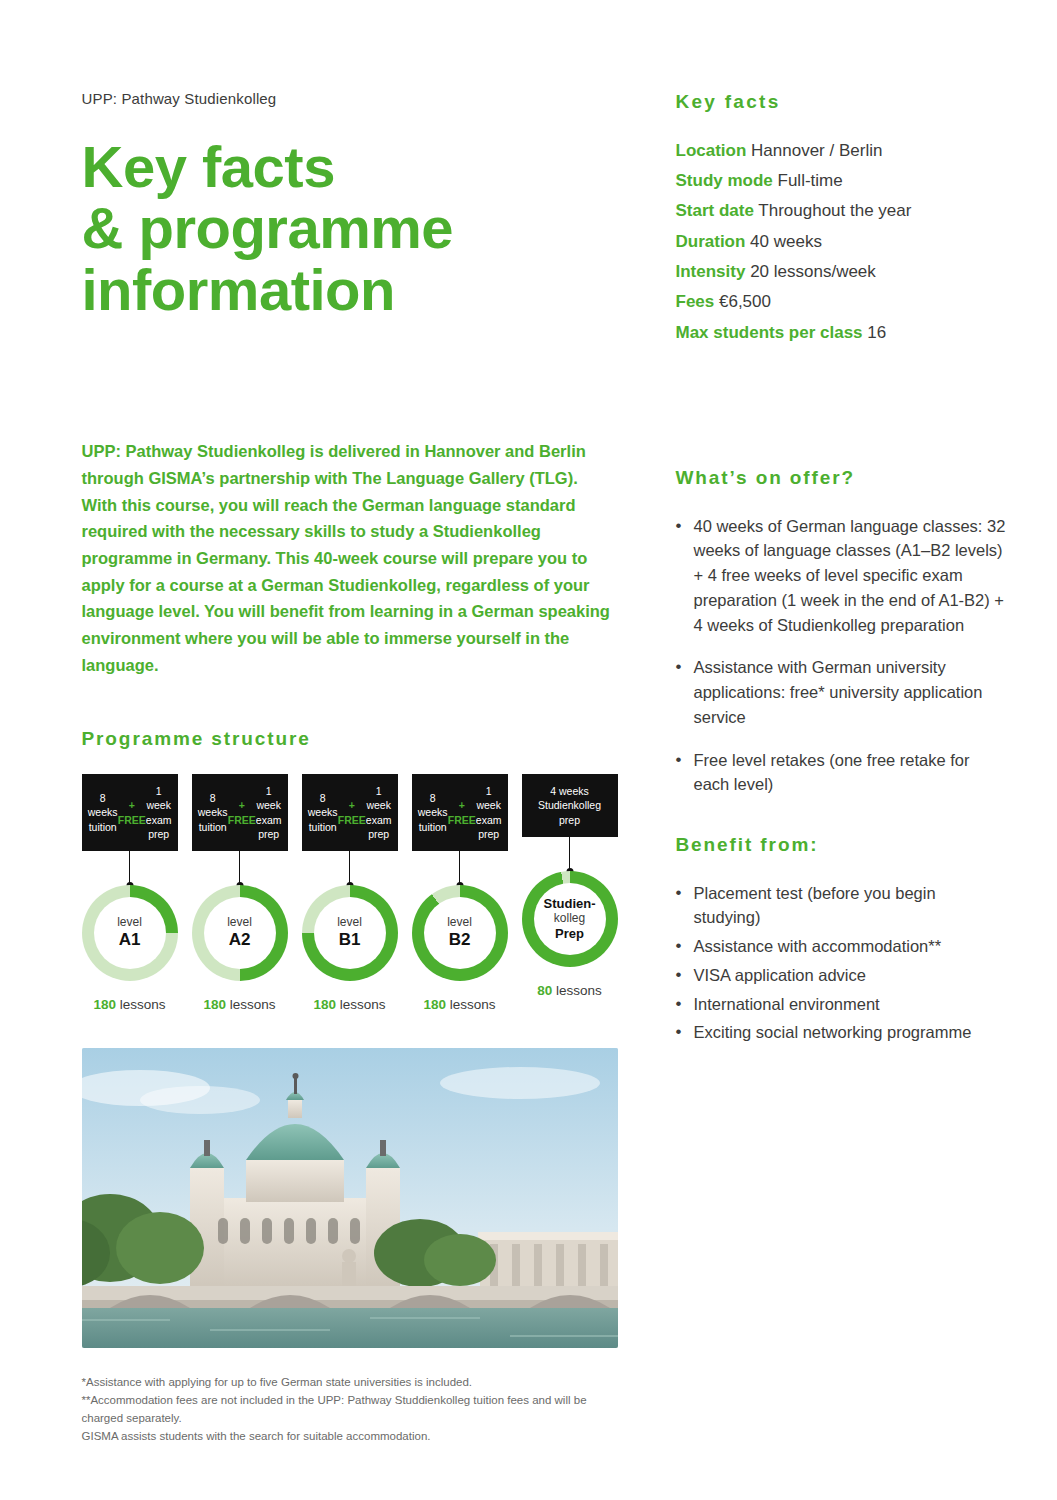UPP: Pathway Studienkolleg
Key facts
& programme
information
UPP: Pathway Studienkolleg is delivered in Hannover and Berlin through GISMA’s partnership with The Language Gallery (TLG). With this course, you will reach the German language standard required with the necessary skills to study a Studienkolleg programme in Germany. This 40-week course will prepare you to apply for a course at a German Studienkolleg, regardless of your language level. You will benefit from learning in a German speaking environment where you will be able to immerse yourself in the language.
Programme structure
8 weeks tuition
+ FREE 1 week
exam prep
level A1
180 lessons
8 weeks tuition
+ FREE 1 week
exam prep
level A2
180 lessons
8 weeks tuition
+ FREE 1 week
exam prep
level B1
180 lessons
8 weeks tuition
+ FREE 1 week
exam prep
level B2
180 lessons
4 weeks
Studienkolleg
prep
Studien-kolleg Prep
80 lessons
*Assistance with applying for up to five German state universities is included.
**Accommodation fees are not included in the UPP: Pathway Studdienkolleg tuition fees and will be charged separately.
GISMA assists students with the search for suitable accommodation.
Key facts
Location Hannover / Berlin
Study mode Full-time
Start date Throughout the year
Duration 40 weeks
Intensity 20 lessons/week
Fees €6,500
Max students per class 16
What’s on offer?
40 weeks of German language classes: 32 weeks of language classes (A1–B2 levels) + 4 free weeks of level specific exam preparation (1 week in the end of A1-B2) + 4 weeks of Studienkolleg preparation
Assistance with German university applications: free* university application service
Free level retakes (one free retake for each level)
Benefit from:
Placement test (before you begin studying)
Assistance with accommodation**
VISA application advice
International environment
Exciting social networking programme